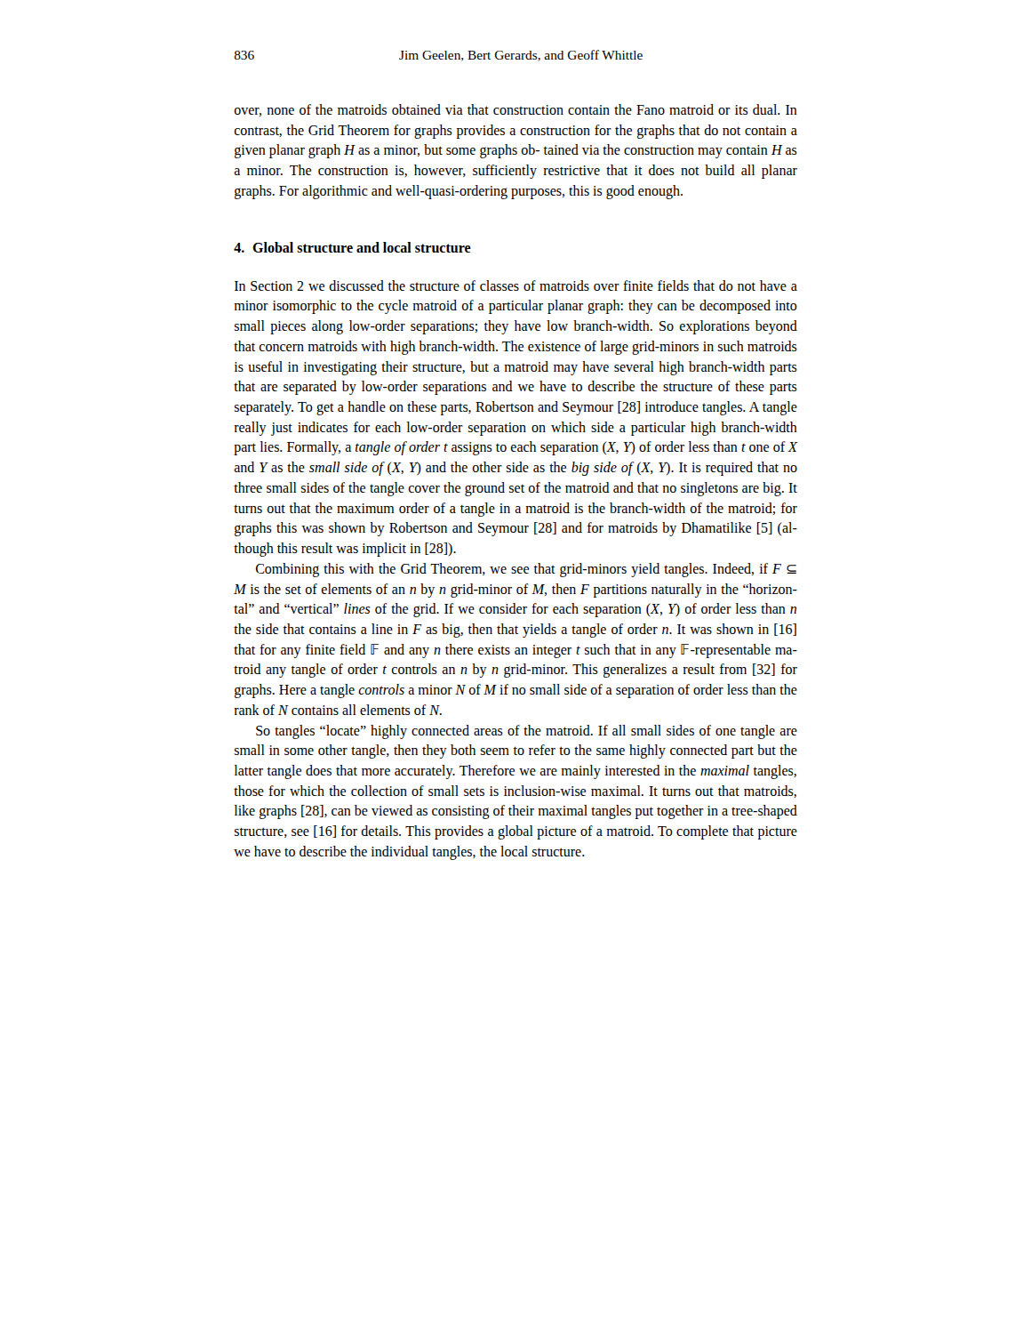836 Jim Geelen, Bert Gerards, and Geoff Whittle
over, none of the matroids obtained via that construction contain the Fano matroid or its dual. In contrast, the Grid Theorem for graphs provides a construction for the graphs that do not contain a given planar graph H as a minor, but some graphs ob- tained via the construction may contain H as a minor. The construction is, however, sufficiently restrictive that it does not build all planar graphs. For algorithmic and well-quasi-ordering purposes, this is good enough.
4. Global structure and local structure
In Section 2 we discussed the structure of classes of matroids over finite fields that do not have a minor isomorphic to the cycle matroid of a particular planar graph: they can be decomposed into small pieces along low-order separations; they have low branch-width. So explorations beyond that concern matroids with high branch-width. The existence of large grid-minors in such matroids is useful in investigating their structure, but a matroid may have several high branch-width parts that are separated by low-order separations and we have to describe the structure of these parts separately. To get a handle on these parts, Robertson and Seymour [28] introduce tangles. A tangle really just indicates for each low-order separation on which side a particular high branch-width part lies. Formally, a tangle of order t assigns to each separation (X, Y) of order less than t one of X and Y as the small side of (X, Y) and the other side as the big side of (X, Y). It is required that no three small sides of the tangle cover the ground set of the matroid and that no singletons are big. It turns out that the maximum order of a tangle in a matroid is the branch-width of the matroid; for graphs this was shown by Robertson and Seymour [28] and for matroids by Dhamatilike [5] (although this result was implicit in [28]).
Combining this with the Grid Theorem, we see that grid-minors yield tangles. Indeed, if F ⊆ M is the set of elements of an n by n grid-minor of M, then F partitions naturally in the “horizontal” and “vertical” lines of the grid. If we consider for each separation (X, Y) of order less than n the side that contains a line in F as big, then that yields a tangle of order n. It was shown in [16] that for any finite field 𝔽 and any n there exists an integer t such that in any 𝔽-representable matroid any tangle of order t controls an n by n grid-minor. This generalizes a result from [32] for graphs. Here a tangle controls a minor N of M if no small side of a separation of order less than the rank of N contains all elements of N.
So tangles “locate” highly connected areas of the matroid. If all small sides of one tangle are small in some other tangle, then they both seem to refer to the same highly connected part but the latter tangle does that more accurately. Therefore we are mainly interested in the maximal tangles, those for which the collection of small sets is inclusion-wise maximal. It turns out that matroids, like graphs [28], can be viewed as consisting of their maximal tangles put together in a tree-shaped structure, see [16] for details. This provides a global picture of a matroid. To complete that picture we have to describe the individual tangles, the local structure.